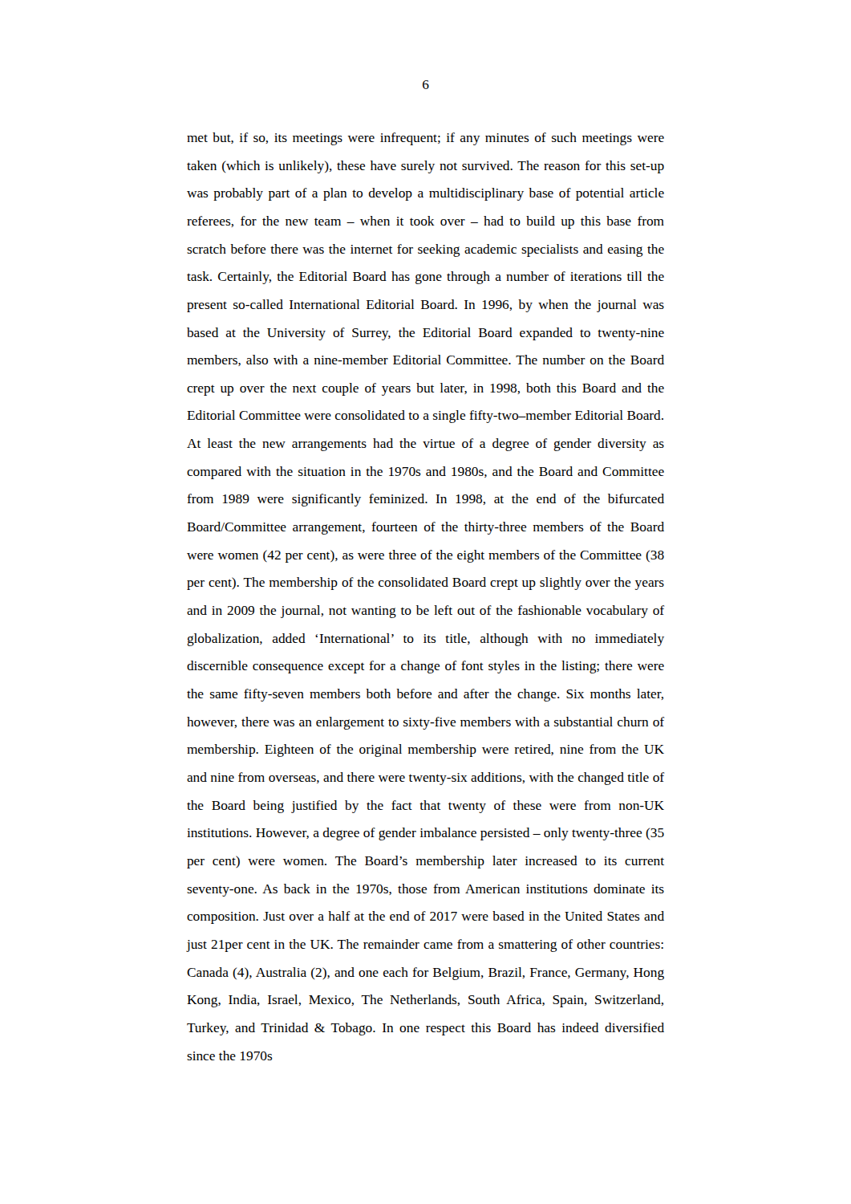6
met but, if so, its meetings were infrequent; if any minutes of such meetings were taken (which is unlikely), these have surely not survived. The reason for this set-up was probably part of a plan to develop a multidisciplinary base of potential article referees, for the new team – when it took over – had to build up this base from scratch before there was the internet for seeking academic specialists and easing the task. Certainly, the Editorial Board has gone through a number of iterations till the present so-called International Editorial Board. In 1996, by when the journal was based at the University of Surrey, the Editorial Board expanded to twenty-nine members, also with a nine-member Editorial Committee. The number on the Board crept up over the next couple of years but later, in 1998, both this Board and the Editorial Committee were consolidated to a single fifty-two–member Editorial Board. At least the new arrangements had the virtue of a degree of gender diversity as compared with the situation in the 1970s and 1980s, and the Board and Committee from 1989 were significantly feminized. In 1998, at the end of the bifurcated Board/Committee arrangement, fourteen of the thirty-three members of the Board were women (42 per cent), as were three of the eight members of the Committee (38 per cent). The membership of the consolidated Board crept up slightly over the years and in 2009 the journal, not wanting to be left out of the fashionable vocabulary of globalization, added ‘International’ to its title, although with no immediately discernible consequence except for a change of font styles in the listing; there were the same fifty-seven members both before and after the change. Six months later, however, there was an enlargement to sixty-five members with a substantial churn of membership. Eighteen of the original membership were retired, nine from the UK and nine from overseas, and there were twenty-six additions, with the changed title of the Board being justified by the fact that twenty of these were from non-UK institutions. However, a degree of gender imbalance persisted – only twenty-three (35 per cent) were women. The Board’s membership later increased to its current seventy-one. As back in the 1970s, those from American institutions dominate its composition. Just over a half at the end of 2017 were based in the United States and just 21per cent in the UK. The remainder came from a smattering of other countries: Canada (4), Australia (2), and one each for Belgium, Brazil, France, Germany, Hong Kong, India, Israel, Mexico, The Netherlands, South Africa, Spain, Switzerland, Turkey, and Trinidad & Tobago. In one respect this Board has indeed diversified since the 1970s